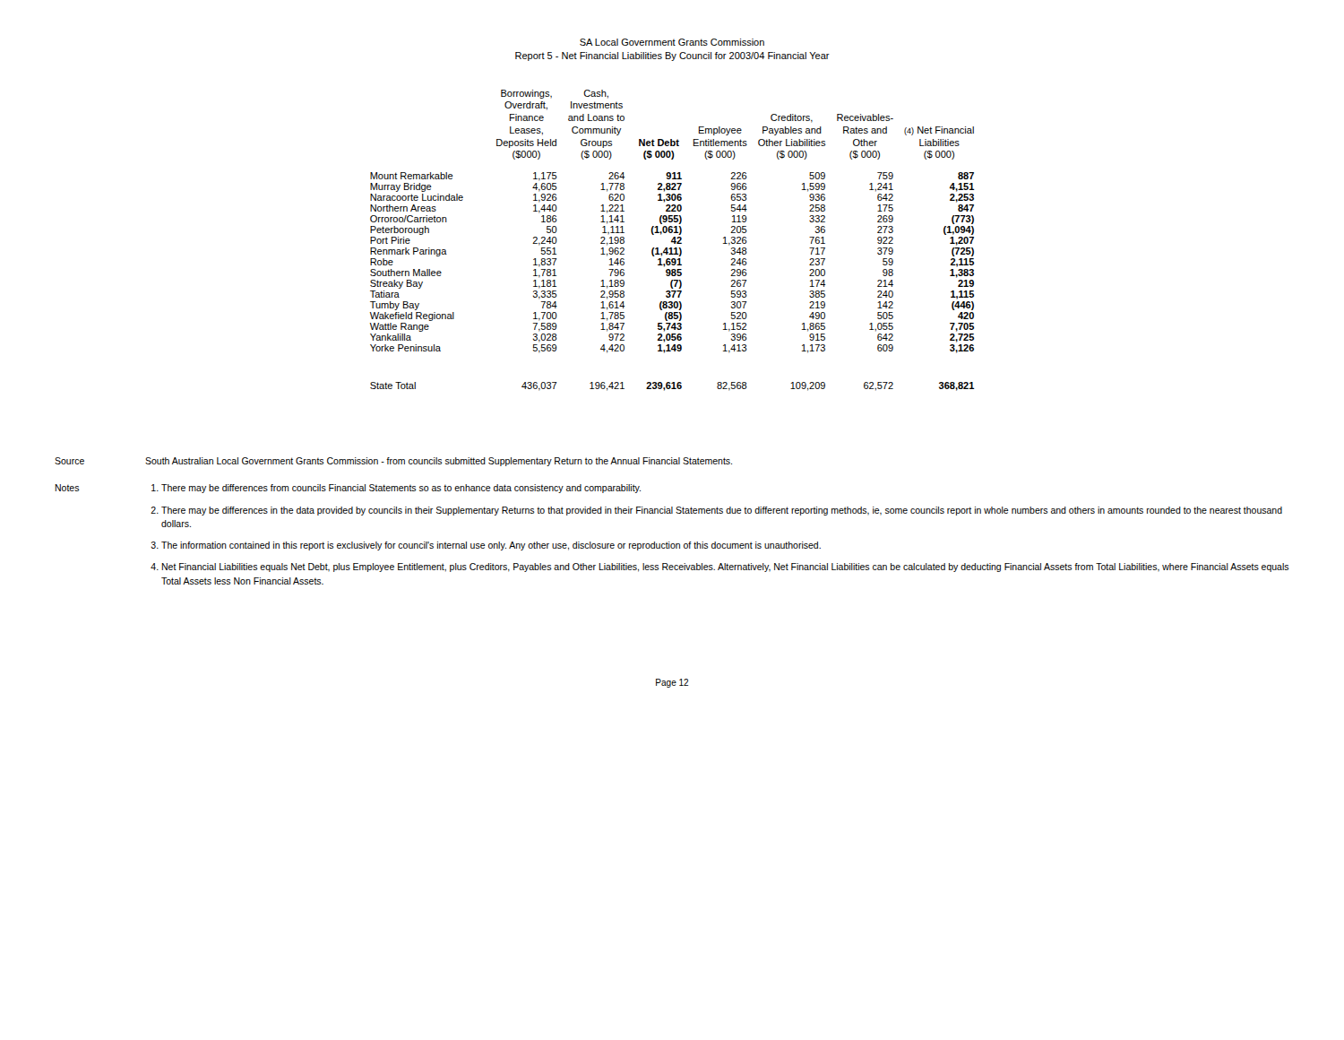SA Local Government Grants Commission
Report 5 - Net Financial Liabilities By Council for 2003/04 Financial Year
| | Borrowings, Overdraft, Finance Leases, Deposits Held ($000) | Cash, Investments and Loans to Community Groups ($ 000) | Net Debt ($ 000) | Employee Entitlements ($ 000) | Creditors, Payables and Other Liabilities ($ 000) | Receivables- Rates and Other ($ 000) | (4) Net Financial Liabilities ($ 000) |
| --- | --- | --- | --- | --- | --- | --- | --- |
| Mount Remarkable | 1,175 | 264 | 911 | 226 | 509 | 759 | 887 |
| Murray Bridge | 4,605 | 1,778 | 2,827 | 966 | 1,599 | 1,241 | 4,151 |
| Naracoorte Lucindale | 1,926 | 620 | 1,306 | 653 | 936 | 642 | 2,253 |
| Northern Areas | 1,440 | 1,221 | 220 | 544 | 258 | 175 | 847 |
| Orroroo/Carrieton | 186 | 1,141 | (955) | 119 | 332 | 269 | (773) |
| Peterborough | 50 | 1,111 | (1,061) | 205 | 36 | 273 | (1,094) |
| Port Pirie | 2,240 | 2,198 | 42 | 1,326 | 761 | 922 | 1,207 |
| Renmark Paringa | 551 | 1,962 | (1,411) | 348 | 717 | 379 | (725) |
| Robe | 1,837 | 146 | 1,691 | 246 | 237 | 59 | 2,115 |
| Southern Mallee | 1,781 | 796 | 985 | 296 | 200 | 98 | 1,383 |
| Streaky Bay | 1,181 | 1,189 | (7) | 267 | 174 | 214 | 219 |
| Tatiara | 3,335 | 2,958 | 377 | 593 | 385 | 240 | 1,115 |
| Tumby Bay | 784 | 1,614 | (830) | 307 | 219 | 142 | (446) |
| Wakefield Regional | 1,700 | 1,785 | (85) | 520 | 490 | 505 | 420 |
| Wattle Range | 7,589 | 1,847 | 5,743 | 1,152 | 1,865 | 1,055 | 7,705 |
| Yankalilla | 3,028 | 972 | 2,056 | 396 | 915 | 642 | 2,725 |
| Yorke Peninsula | 5,569 | 4,420 | 1,149 | 1,413 | 1,173 | 609 | 3,126 |
| State Total | 436,037 | 196,421 | 239,616 | 82,568 | 109,209 | 62,572 | 368,821 |
| Source | South Australian Local Government Grants Commission - from councils submitted Supplementary Return to the Annual Financial Statements. |
| Notes | There may be differences from councils Financial Statements so as to enhance data consistency and comparability. There may be differences in the data provided by councils in their Supplementary Returns to that provided in their Financial Statements due to different reporting methods, ie, some councils report in whole numbers and others in amounts rounded to the nearest thousand dollars. The information contained in this report is exclusively for council's internal use only. Any other use, disclosure or reproduction of this document is unauthorised. Net Financial Liabilities equals Net Debt, plus Employee Entitlement, plus Creditors, Payables and Other Liabilities, less Receivables. Alternatively, Net Financial Liabilities can be calculated by deducting Financial Assets from Total Liabilities, where Financial Assets equals Total Assets less Non Financial Assets. |
Page 12